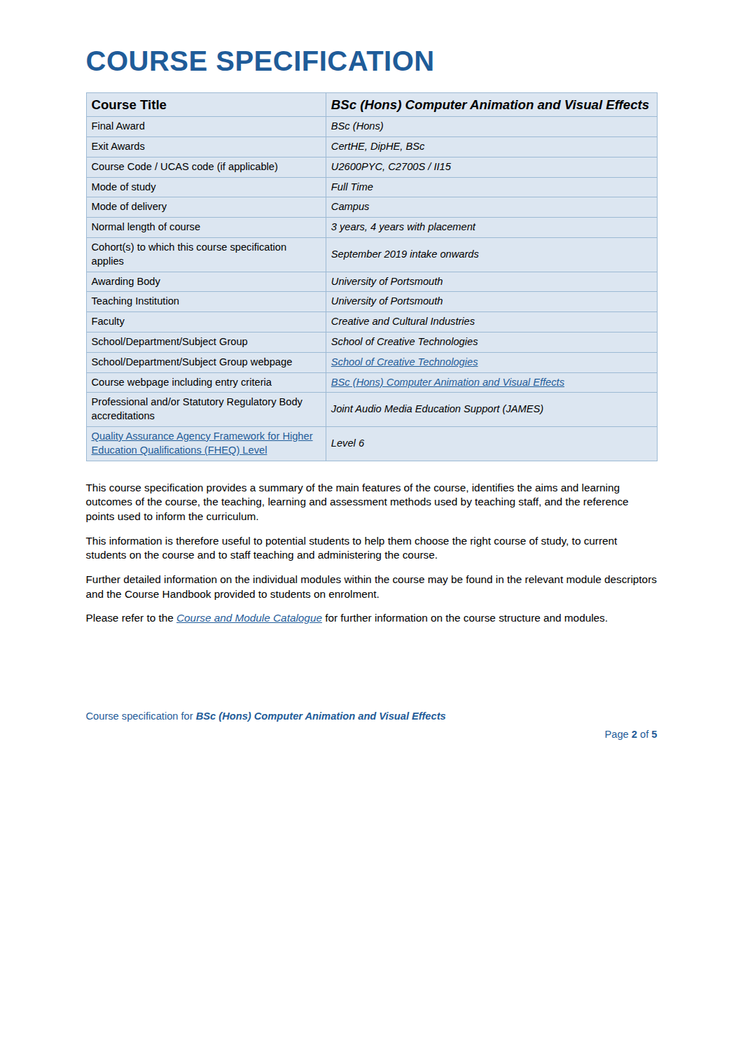COURSE SPECIFICATION
| Course Title | BSc (Hons) Computer Animation and Visual Effects |
| Final Award | BSc (Hons) |
| Exit Awards | CertHE, DipHE, BSc |
| Course Code / UCAS code (if applicable) | U2600PYC, C2700S / II15 |
| Mode of study | Full Time |
| Mode of delivery | Campus |
| Normal length of course | 3 years, 4 years with placement |
| Cohort(s) to which this course specification applies | September 2019 intake onwards |
| Awarding Body | University of Portsmouth |
| Teaching Institution | University of Portsmouth |
| Faculty | Creative and Cultural Industries |
| School/Department/Subject Group | School of Creative Technologies |
| School/Department/Subject Group webpage | School of Creative Technologies |
| Course webpage including entry criteria | BSc (Hons) Computer Animation and Visual Effects |
| Professional and/or Statutory Regulatory Body accreditations | Joint Audio Media Education Support (JAMES) |
| Quality Assurance Agency Framework for Higher Education Qualifications (FHEQ) Level | Level 6 |
This course specification provides a summary of the main features of the course, identifies the aims and learning outcomes of the course, the teaching, learning and assessment methods used by teaching staff, and the reference points used to inform the curriculum.
This information is therefore useful to potential students to help them choose the right course of study, to current students on the course and to staff teaching and administering the course.
Further detailed information on the individual modules within the course may be found in the relevant module descriptors and the Course Handbook provided to students on enrolment.
Please refer to the Course and Module Catalogue for further information on the course structure and modules.
Course specification for BSc (Hons) Computer Animation and Visual Effects
Page 2 of 5